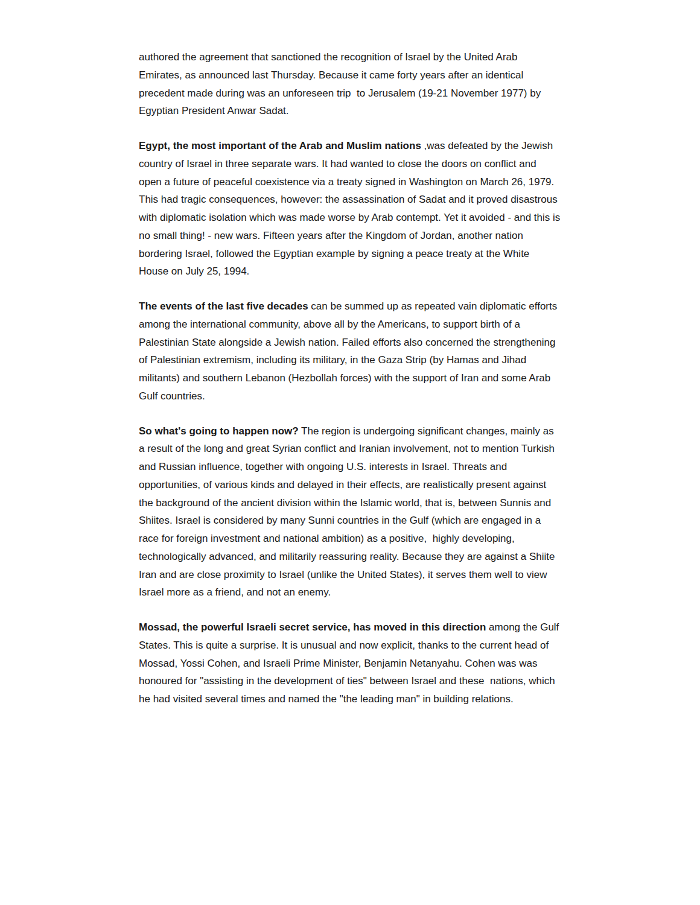authored the agreement that sanctioned the recognition of Israel by the United Arab Emirates, as announced last Thursday. Because it came forty years after an identical precedent made during was an unforeseen trip to Jerusalem (19-21 November 1977) by Egyptian President Anwar Sadat.
Egypt, the most important of the Arab and Muslim nations ,was defeated by the Jewish country of Israel in three separate wars. It had wanted to close the doors on conflict and open a future of peaceful coexistence via a treaty signed in Washington on March 26, 1979. This had tragic consequences, however: the assassination of Sadat and it proved disastrous with diplomatic isolation which was made worse by Arab contempt. Yet it avoided - and this is no small thing! - new wars. Fifteen years after the Kingdom of Jordan, another nation bordering Israel, followed the Egyptian example by signing a peace treaty at the White House on July 25, 1994.
The events of the last five decades can be summed up as repeated vain diplomatic efforts among the international community, above all by the Americans, to support birth of a Palestinian State alongside a Jewish nation. Failed efforts also concerned the strengthening of Palestinian extremism, including its military, in the Gaza Strip (by Hamas and Jihad militants) and southern Lebanon (Hezbollah forces) with the support of Iran and some Arab Gulf countries.
So what's going to happen now? The region is undergoing significant changes, mainly as a result of the long and great Syrian conflict and Iranian involvement, not to mention Turkish and Russian influence, together with ongoing U.S. interests in Israel. Threats and opportunities, of various kinds and delayed in their effects, are realistically present against the background of the ancient division within the Islamic world, that is, between Sunnis and Shiites. Israel is considered by many Sunni countries in the Gulf (which are engaged in a race for foreign investment and national ambition) as a positive, highly developing, technologically advanced, and militarily reassuring reality. Because they are against a Shiite Iran and are close proximity to Israel (unlike the United States), it serves them well to view Israel more as a friend, and not an enemy.
Mossad, the powerful Israeli secret service, has moved in this direction among the Gulf States. This is quite a surprise. It is unusual and now explicit, thanks to the current head of Mossad, Yossi Cohen, and Israeli Prime Minister, Benjamin Netanyahu. Cohen was was honoured for "assisting in the development of ties" between Israel and these nations, which he had visited several times and named the "the leading man" in building relations.